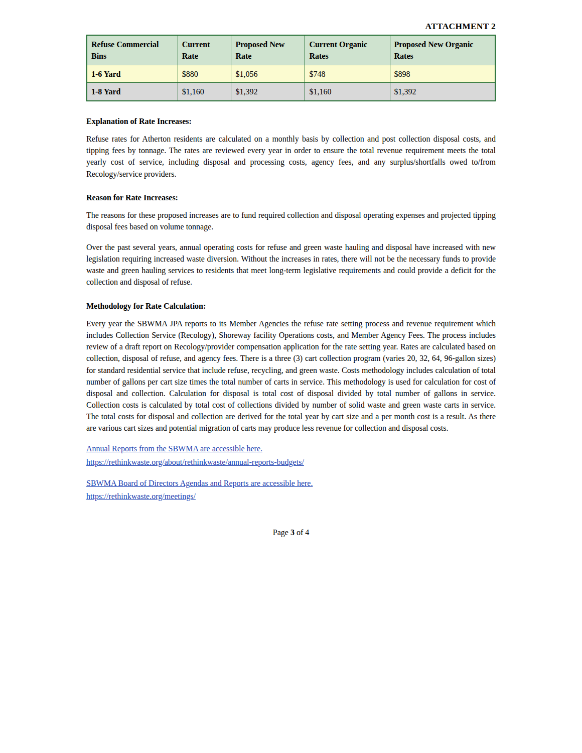ATTACHMENT 2
| Refuse Commercial Bins | Current Rate | Proposed New Rate | Current Organic Rates | Proposed New Organic Rates |
| --- | --- | --- | --- | --- |
| 1-6 Yard | $880 | $1,056 | $748 | $898 |
| 1-8 Yard | $1,160 | $1,392 | $1,160 | $1,392 |
Explanation of Rate Increases:
Refuse rates for Atherton residents are calculated on a monthly basis by collection and post collection disposal costs, and tipping fees by tonnage. The rates are reviewed every year in order to ensure the total revenue requirement meets the total yearly cost of service, including disposal and processing costs, agency fees, and any surplus/shortfalls owed to/from Recology/service providers.
Reason for Rate Increases:
The reasons for these proposed increases are to fund required collection and disposal operating expenses and projected tipping disposal fees based on volume tonnage.
Over the past several years, annual operating costs for refuse and green waste hauling and disposal have increased with new legislation requiring increased waste diversion. Without the increases in rates, there will not be the necessary funds to provide waste and green hauling services to residents that meet long-term legislative requirements and could provide a deficit for the collection and disposal of refuse.
Methodology for Rate Calculation:
Every year the SBWMA JPA reports to its Member Agencies the refuse rate setting process and revenue requirement which includes Collection Service (Recology), Shoreway facility Operations costs, and Member Agency Fees. The process includes review of a draft report on Recology/provider compensation application for the rate setting year. Rates are calculated based on collection, disposal of refuse, and agency fees. There is a three (3) cart collection program (varies 20, 32, 64, 96-gallon sizes) for standard residential service that include refuse, recycling, and green waste. Costs methodology includes calculation of total number of gallons per cart size times the total number of carts in service. This methodology is used for calculation for cost of disposal and collection. Calculation for disposal is total cost of disposal divided by total number of gallons in service. Collection costs is calculated by total cost of collections divided by number of solid waste and green waste carts in service. The total costs for disposal and collection are derived for the total year by cart size and a per month cost is a result. As there are various cart sizes and potential migration of carts may produce less revenue for collection and disposal costs.
Annual Reports from the SBWMA are accessible here.
https://rethinkwaste.org/about/rethinkwaste/annual-reports-budgets/
SBWMA Board of Directors Agendas and Reports are accessible here.
https://rethinkwaste.org/meetings/
Page 3 of 4